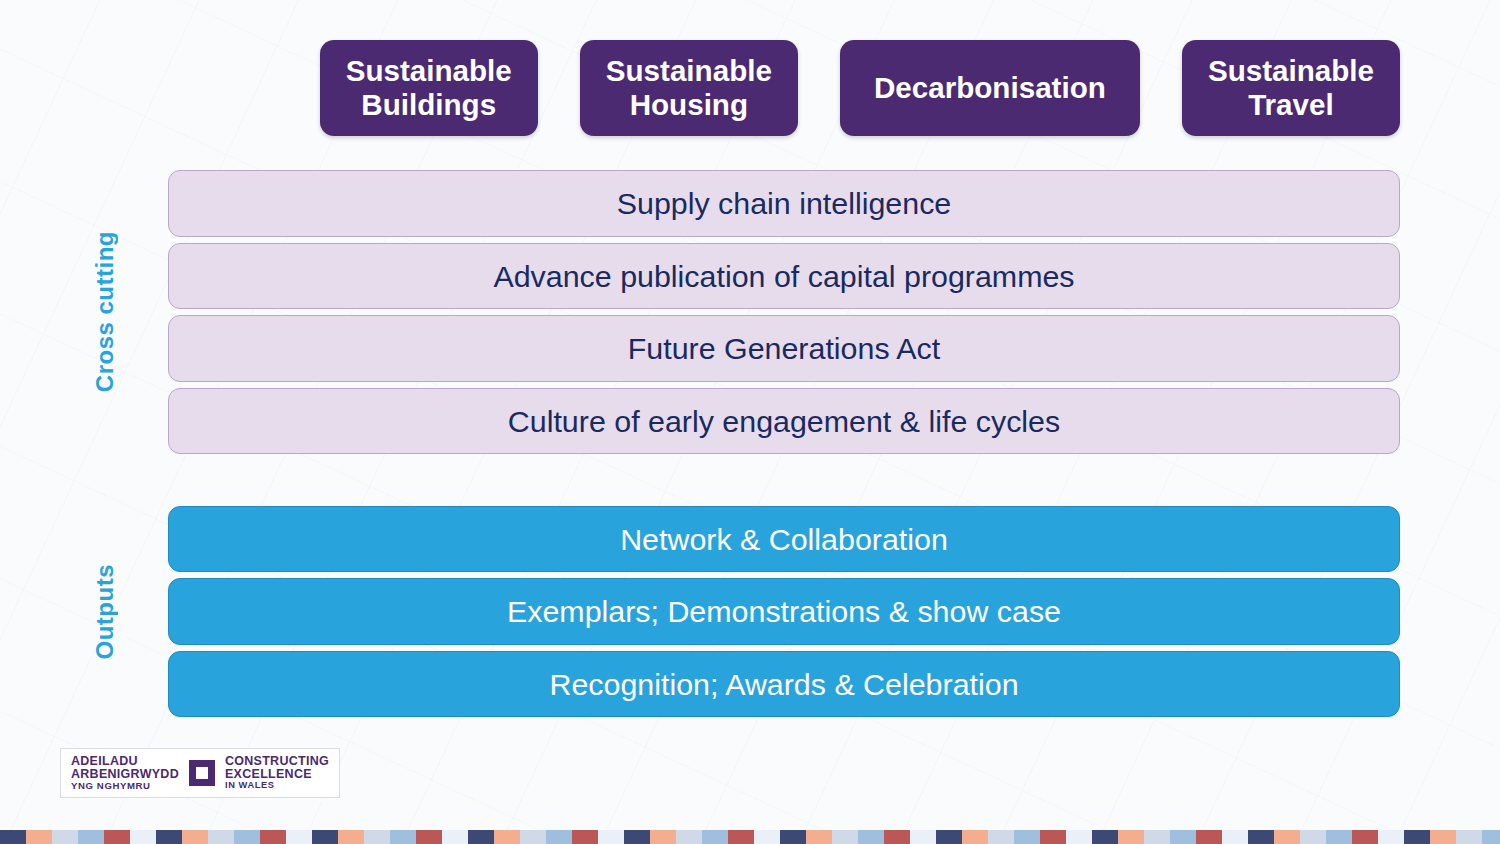Sustainable
Buildings
Sustainable
Housing
Decarbonisation
Sustainable
Travel
Cross cutting
Supply chain intelligence
Advance publication of capital programmes
Future Generations Act
Culture of early engagement & life cycles
Outputs
Network & Collaboration
Exemplars; Demonstrations & show case
Recognition; Awards & Celebration
ADEILADU ARBENIGRWYDD YNG NGHYMRU
CONSTRUCTING EXCELLENCE IN WALES